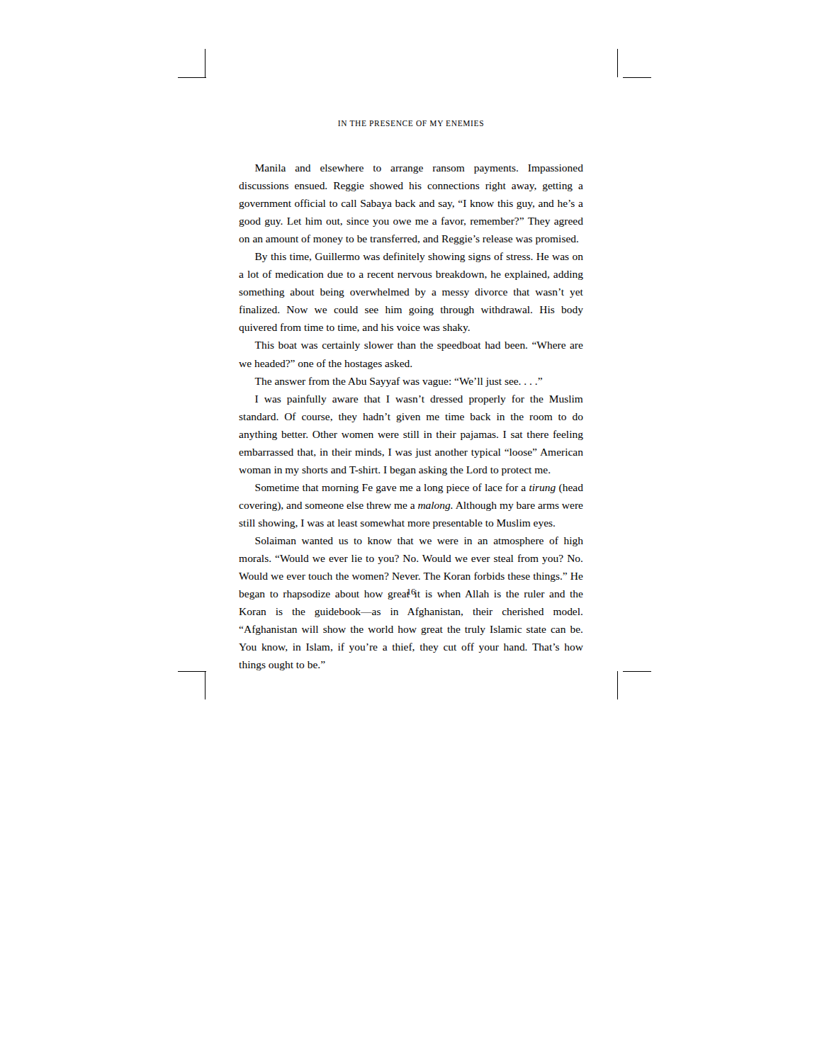In the Presence of My Enemies
Manila and elsewhere to arrange ransom payments. Impassioned discussions ensued. Reggie showed his connections right away, getting a government official to call Sabaya back and say, “I know this guy, and he’s a good guy. Let him out, since you owe me a favor, remember?” They agreed on an amount of money to be transferred, and Reggie’s release was promised.
By this time, Guillermo was definitely showing signs of stress. He was on a lot of medication due to a recent nervous breakdown, he explained, adding something about being overwhelmed by a messy divorce that wasn’t yet finalized. Now we could see him going through withdrawal. His body quivered from time to time, and his voice was shaky.
This boat was certainly slower than the speedboat had been. “Where are we headed?” one of the hostages asked.
The answer from the Abu Sayyaf was vague: “We’ll just see. . . .”
I was painfully aware that I wasn’t dressed properly for the Muslim standard. Of course, they hadn’t given me time back in the room to do anything better. Other women were still in their pajamas. I sat there feeling embarrassed that, in their minds, I was just another typical “loose” American woman in my shorts and T-shirt. I began asking the Lord to protect me.
Sometime that morning Fe gave me a long piece of lace for a tirung (head covering), and someone else threw me a malong. Although my bare arms were still showing, I was at least somewhat more presentable to Muslim eyes.
Solaiman wanted us to know that we were in an atmosphere of high morals. “Would we ever lie to you? No. Would we ever steal from you? No. Would we ever touch the women? Never. The Koran forbids these things.” He began to rhapsodize about how great it is when Allah is the ruler and the Koran is the guidebook—as in Afghanistan, their cherished model. “Afghanistan will show the world how great the truly Islamic state can be. You know, in Islam, if you’re a thief, they cut off your hand. That’s how things ought to be.”
16